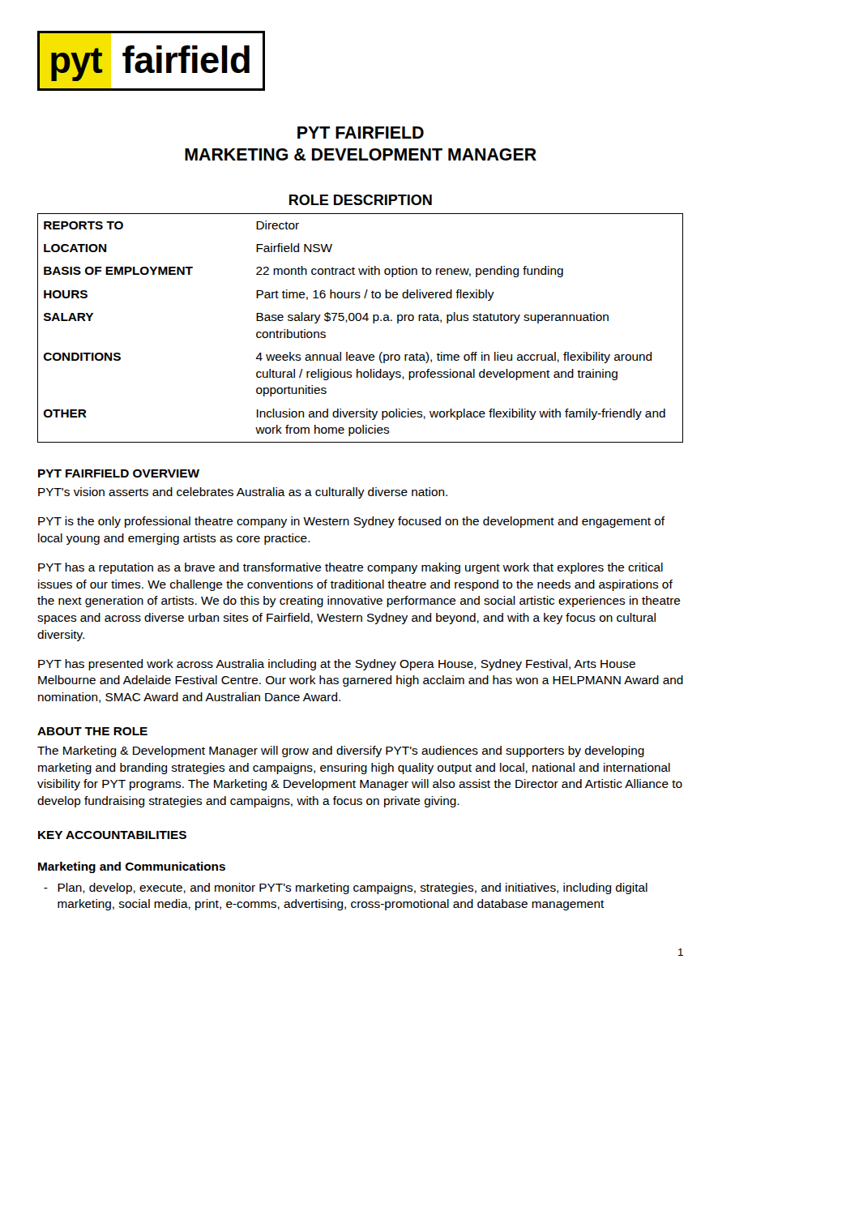pyt fairfield
PYT FAIRFIELD
MARKETING & DEVELOPMENT MANAGER
ROLE DESCRIPTION
| REPORTS TO | Director |
| LOCATION | Fairfield NSW |
| BASIS OF EMPLOYMENT | 22 month contract with option to renew, pending funding |
| HOURS | Part time, 16 hours / to be delivered flexibly |
| SALARY | Base salary $75,004 p.a. pro rata, plus statutory superannuation contributions |
| CONDITIONS | 4 weeks annual leave (pro rata), time off in lieu accrual, flexibility around cultural / religious holidays, professional development and training opportunities |
| OTHER | Inclusion and diversity policies, workplace flexibility with family-friendly and work from home policies |
PYT FAIRFIELD OVERVIEW
PYT's vision asserts and celebrates Australia as a culturally diverse nation.
PYT is the only professional theatre company in Western Sydney focused on the development and engagement of local young and emerging artists as core practice.
PYT has a reputation as a brave and transformative theatre company making urgent work that explores the critical issues of our times. We challenge the conventions of traditional theatre and respond to the needs and aspirations of the next generation of artists. We do this by creating innovative performance and social artistic experiences in theatre spaces and across diverse urban sites of Fairfield, Western Sydney and beyond, and with a key focus on cultural diversity.
PYT has presented work across Australia including at the Sydney Opera House, Sydney Festival, Arts House Melbourne and Adelaide Festival Centre. Our work has garnered high acclaim and has won a HELPMANN Award and nomination, SMAC Award and Australian Dance Award.
ABOUT THE ROLE
The Marketing & Development Manager will grow and diversify PYT's audiences and supporters by developing marketing and branding strategies and campaigns, ensuring high quality output and local, national and international visibility for PYT programs. The Marketing & Development Manager will also assist the Director and Artistic Alliance to develop fundraising strategies and campaigns, with a focus on private giving.
KEY ACCOUNTABILITIES
Marketing and Communications
Plan, develop, execute, and monitor PYT's marketing campaigns, strategies, and initiatives, including digital marketing, social media, print, e-comms, advertising, cross-promotional and database management
1